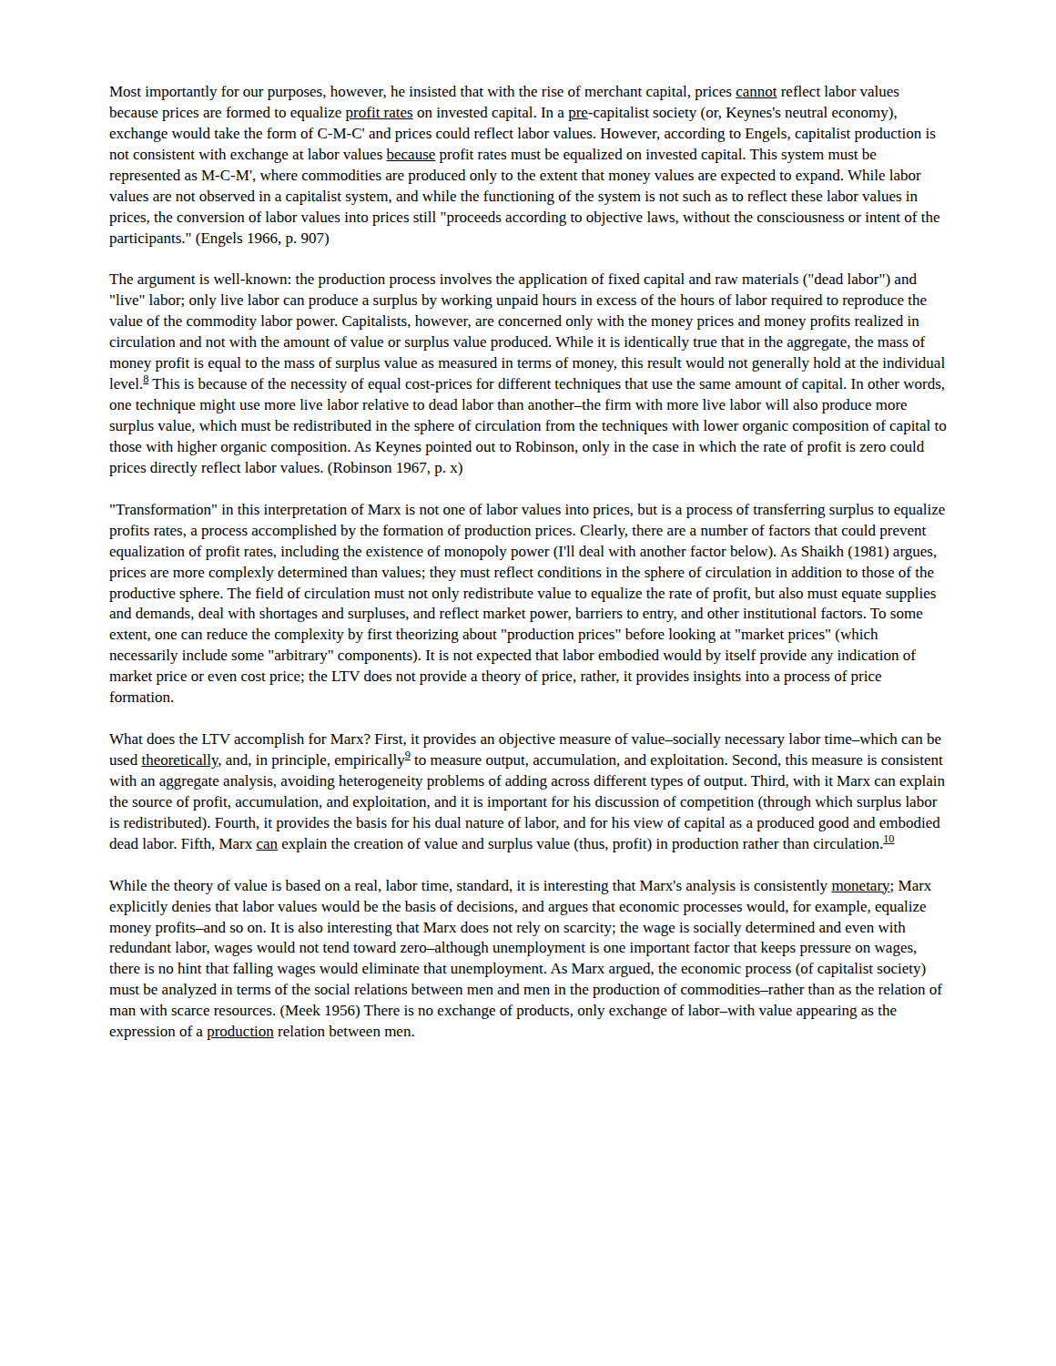Most importantly for our purposes, however, he insisted that with the rise of merchant capital, prices cannot reflect labor values because prices are formed to equalize profit rates on invested capital. In a pre-capitalist society (or, Keynes's neutral economy), exchange would take the form of C-M-C' and prices could reflect labor values. However, according to Engels, capitalist production is not consistent with exchange at labor values because profit rates must be equalized on invested capital. This system must be represented as M-C-M', where commodities are produced only to the extent that money values are expected to expand. While labor values are not observed in a capitalist system, and while the functioning of the system is not such as to reflect these labor values in prices, the conversion of labor values into prices still "proceeds according to objective laws, without the consciousness or intent of the participants." (Engels 1966, p. 907)
The argument is well-known: the production process involves the application of fixed capital and raw materials ("dead labor") and "live" labor; only live labor can produce a surplus by working unpaid hours in excess of the hours of labor required to reproduce the value of the commodity labor power. Capitalists, however, are concerned only with the money prices and money profits realized in circulation and not with the amount of value or surplus value produced. While it is identically true that in the aggregate, the mass of money profit is equal to the mass of surplus value as measured in terms of money, this result would not generally hold at the individual level.8 This is because of the necessity of equal cost-prices for different techniques that use the same amount of capital. In other words, one technique might use more live labor relative to dead labor than another–the firm with more live labor will also produce more surplus value, which must be redistributed in the sphere of circulation from the techniques with lower organic composition of capital to those with higher organic composition. As Keynes pointed out to Robinson, only in the case in which the rate of profit is zero could prices directly reflect labor values. (Robinson 1967, p. x)
"Transformation" in this interpretation of Marx is not one of labor values into prices, but is a process of transferring surplus to equalize profits rates, a process accomplished by the formation of production prices. Clearly, there are a number of factors that could prevent equalization of profit rates, including the existence of monopoly power (I'll deal with another factor below). As Shaikh (1981) argues, prices are more complexly determined than values; they must reflect conditions in the sphere of circulation in addition to those of the productive sphere. The field of circulation must not only redistribute value to equalize the rate of profit, but also must equate supplies and demands, deal with shortages and surpluses, and reflect market power, barriers to entry, and other institutional factors. To some extent, one can reduce the complexity by first theorizing about "production prices" before looking at "market prices" (which necessarily include some "arbitrary" components). It is not expected that labor embodied would by itself provide any indication of market price or even cost price; the LTV does not provide a theory of price, rather, it provides insights into a process of price formation.
What does the LTV accomplish for Marx? First, it provides an objective measure of value–socially necessary labor time–which can be used theoretically, and, in principle, empirically9 to measure output, accumulation, and exploitation. Second, this measure is consistent with an aggregate analysis, avoiding heterogeneity problems of adding across different types of output. Third, with it Marx can explain the source of profit, accumulation, and exploitation, and it is important for his discussion of competition (through which surplus labor is redistributed). Fourth, it provides the basis for his dual nature of labor, and for his view of capital as a produced good and embodied dead labor. Fifth, Marx can explain the creation of value and surplus value (thus, profit) in production rather than circulation.10
While the theory of value is based on a real, labor time, standard, it is interesting that Marx's analysis is consistently monetary; Marx explicitly denies that labor values would be the basis of decisions, and argues that economic processes would, for example, equalize money profits–and so on. It is also interesting that Marx does not rely on scarcity; the wage is socially determined and even with redundant labor, wages would not tend toward zero–although unemployment is one important factor that keeps pressure on wages, there is no hint that falling wages would eliminate that unemployment. As Marx argued, the economic process (of capitalist society) must be analyzed in terms of the social relations between men and men in the production of commodities–rather than as the relation of man with scarce resources. (Meek 1956) There is no exchange of products, only exchange of labor–with value appearing as the expression of a production relation between men.